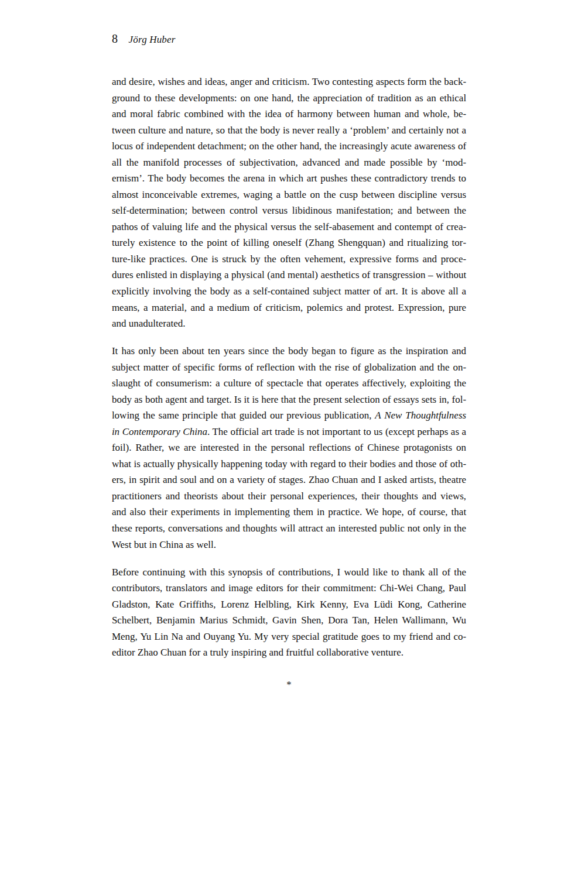8 Jörg Huber
and desire, wishes and ideas, anger and criticism. Two contesting aspects form the background to these developments: on one hand, the appreciation of tradition as an ethical and moral fabric combined with the idea of harmony between human and whole, between culture and nature, so that the body is never really a ‘problem’ and certainly not a locus of independent detachment; on the other hand, the increasingly acute awareness of all the manifold processes of subjectivation, advanced and made possible by ‘modernism’. The body becomes the arena in which art pushes these contradictory trends to almost inconceivable extremes, waging a battle on the cusp between discipline versus self-determination; between control versus libidinous manifestation; and between the pathos of valuing life and the physical versus the self-abasement and contempt of creaturely existence to the point of killing oneself (Zhang Shengquan) and ritualizing torture-like practices. One is struck by the often vehement, expressive forms and procedures enlisted in displaying a physical (and mental) aesthetics of transgression – without explicitly involving the body as a self-contained subject matter of art. It is above all a means, a material, and a medium of criticism, polemics and protest. Expression, pure and unadulterated.
It has only been about ten years since the body began to figure as the inspiration and subject matter of specific forms of reflection with the rise of globalization and the onslaught of consumerism: a culture of spectacle that operates affectively, exploiting the body as both agent and target. Is it is here that the present selection of essays sets in, following the same principle that guided our previous publication, A New Thoughtfulness in Contemporary China. The official art trade is not important to us (except perhaps as a foil). Rather, we are interested in the personal reflections of Chinese protagonists on what is actually physically happening today with regard to their bodies and those of others, in spirit and soul and on a variety of stages. Zhao Chuan and I asked artists, theatre practitioners and theorists about their personal experiences, their thoughts and views, and also their experiments in implementing them in practice. We hope, of course, that these reports, conversations and thoughts will attract an interested public not only in the West but in China as well.
Before continuing with this synopsis of contributions, I would like to thank all of the contributors, translators and image editors for their commitment: Chi-Wei Chang, Paul Gladston, Kate Griffiths, Lorenz Helbling, Kirk Kenny, Eva Lüdi Kong, Catherine Schelbert, Benjamin Marius Schmidt, Gavin Shen, Dora Tan, Helen Wallimann, Wu Meng, Yu Lin Na and Ouyang Yu. My very special gratitude goes to my friend and co-editor Zhao Chuan for a truly inspiring and fruitful collaborative venture.
*